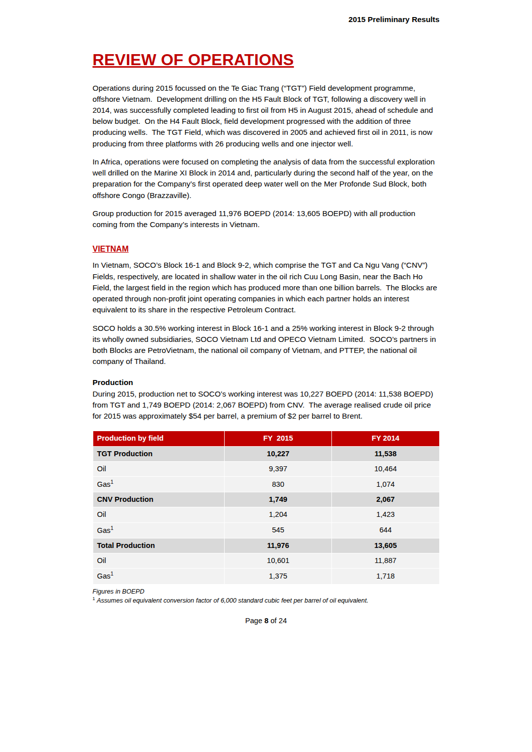2015 Preliminary Results
REVIEW OF OPERATIONS
Operations during 2015 focussed on the Te Giac Trang (“TGT”) Field development programme, offshore Vietnam. Development drilling on the H5 Fault Block of TGT, following a discovery well in 2014, was successfully completed leading to first oil from H5 in August 2015, ahead of schedule and below budget. On the H4 Fault Block, field development progressed with the addition of three producing wells. The TGT Field, which was discovered in 2005 and achieved first oil in 2011, is now producing from three platforms with 26 producing wells and one injector well.
In Africa, operations were focused on completing the analysis of data from the successful exploration well drilled on the Marine XI Block in 2014 and, particularly during the second half of the year, on the preparation for the Company’s first operated deep water well on the Mer Profonde Sud Block, both offshore Congo (Brazzaville).
Group production for 2015 averaged 11,976 BOEPD (2014: 13,605 BOEPD) with all production coming from the Company’s interests in Vietnam.
VIETNAM
In Vietnam, SOCO’s Block 16-1 and Block 9-2, which comprise the TGT and Ca Ngu Vang (“CNV”) Fields, respectively, are located in shallow water in the oil rich Cuu Long Basin, near the Bach Ho Field, the largest field in the region which has produced more than one billion barrels. The Blocks are operated through non-profit joint operating companies in which each partner holds an interest equivalent to its share in the respective Petroleum Contract.
SOCO holds a 30.5% working interest in Block 16-1 and a 25% working interest in Block 9-2 through its wholly owned subsidiaries, SOCO Vietnam Ltd and OPECO Vietnam Limited. SOCO’s partners in both Blocks are PetroVietnam, the national oil company of Vietnam, and PTTEP, the national oil company of Thailand.
Production
During 2015, production net to SOCO’s working interest was 10,227 BOEPD (2014: 11,538 BOEPD) from TGT and 1,749 BOEPD (2014: 2,067 BOEPD) from CNV. The average realised crude oil price for 2015 was approximately $54 per barrel, a premium of $2 per barrel to Brent.
| Production by field | FY 2015 | FY 2014 |
| --- | --- | --- |
| TGT Production | 10,227 | 11,538 |
| Oil | 9,397 | 10,464 |
| Gas 1 | 830 | 1,074 |
| CNV Production | 1,749 | 2,067 |
| Oil | 1,204 | 1,423 |
| Gas 1 | 545 | 644 |
| Total Production | 11,976 | 13,605 |
| Oil | 10,601 | 11,887 |
| Gas 1 | 1,375 | 1,718 |
Figures in BOEPD
1 Assumes oil equivalent conversion factor of 6,000 standard cubic feet per barrel of oil equivalent.
Page 8 of 24